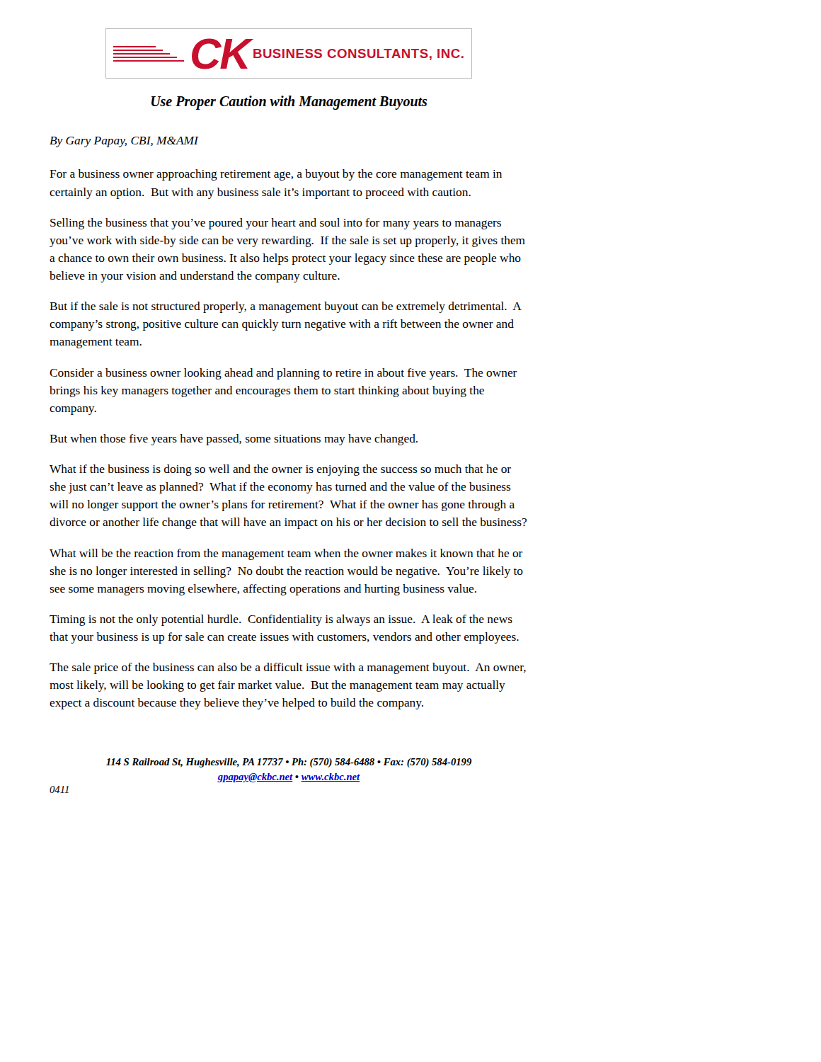CK BUSINESS CONSULTANTS, INC.
Use Proper Caution with Management Buyouts
By Gary Papay, CBI, M&AMI
For a business owner approaching retirement age, a buyout by the core management team in certainly an option. But with any business sale it’s important to proceed with caution.
Selling the business that you’ve poured your heart and soul into for many years to managers you’ve work with side-by side can be very rewarding. If the sale is set up properly, it gives them a chance to own their own business. It also helps protect your legacy since these are people who believe in your vision and understand the company culture.
But if the sale is not structured properly, a management buyout can be extremely detrimental. A company’s strong, positive culture can quickly turn negative with a rift between the owner and management team.
Consider a business owner looking ahead and planning to retire in about five years. The owner brings his key managers together and encourages them to start thinking about buying the company.
But when those five years have passed, some situations may have changed.
What if the business is doing so well and the owner is enjoying the success so much that he or she just can’t leave as planned? What if the economy has turned and the value of the business will no longer support the owner’s plans for retirement? What if the owner has gone through a divorce or another life change that will have an impact on his or her decision to sell the business?
What will be the reaction from the management team when the owner makes it known that he or she is no longer interested in selling? No doubt the reaction would be negative. You’re likely to see some managers moving elsewhere, affecting operations and hurting business value.
Timing is not the only potential hurdle. Confidentiality is always an issue. A leak of the news that your business is up for sale can create issues with customers, vendors and other employees.
The sale price of the business can also be a difficult issue with a management buyout. An owner, most likely, will be looking to get fair market value. But the management team may actually expect a discount because they believe they’ve helped to build the company.
114 S Railroad St, Hughesville, PA 17737 • Ph: (570) 584-6488 • Fax: (570) 584-0199
gpapay@ckbc.net • www.ckbc.net
0411